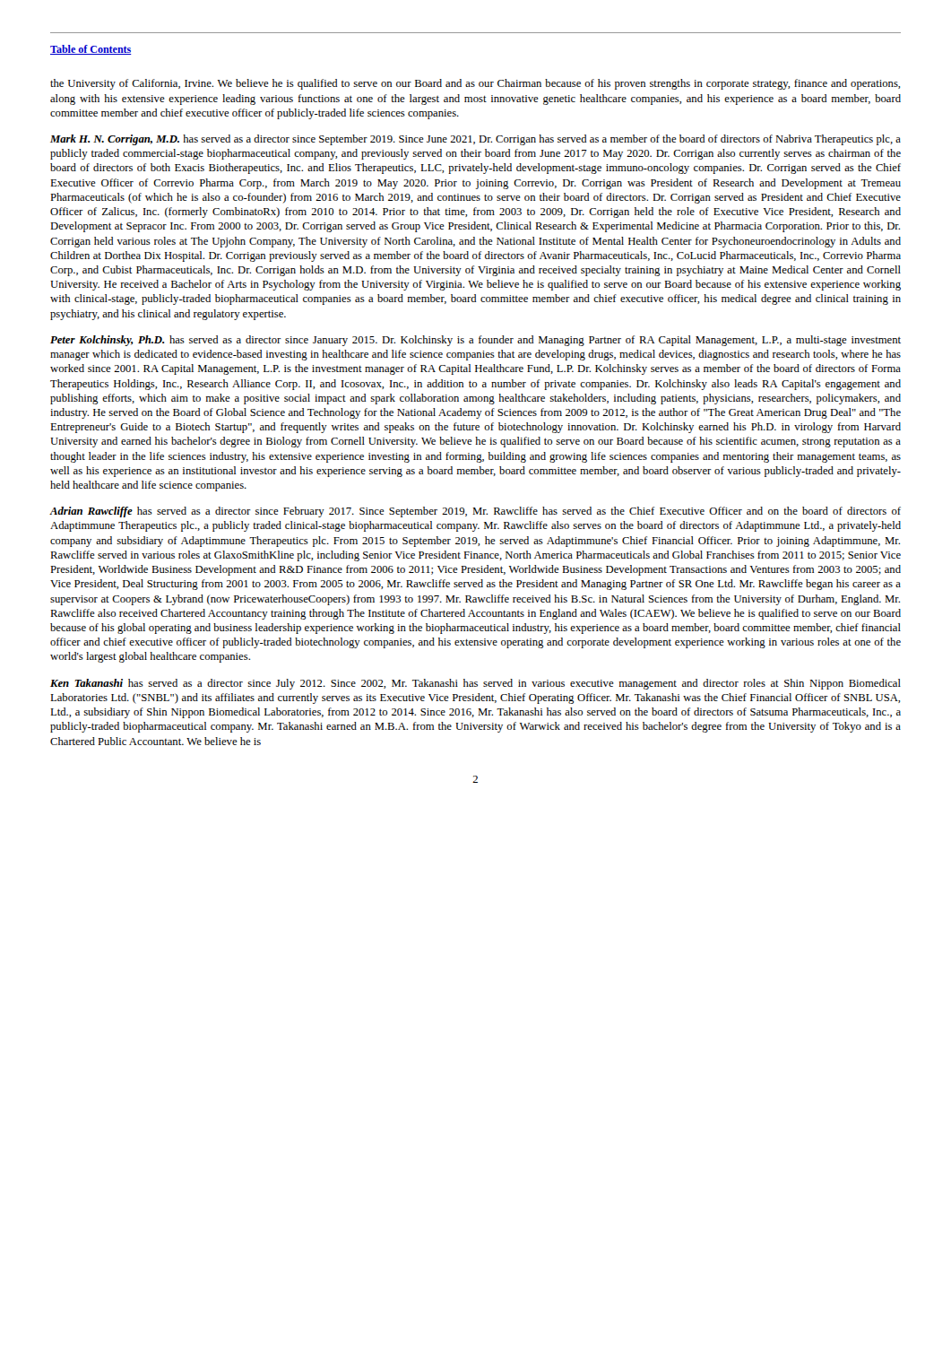Table of Contents
the University of California, Irvine. We believe he is qualified to serve on our Board and as our Chairman because of his proven strengths in corporate strategy, finance and operations, along with his extensive experience leading various functions at one of the largest and most innovative genetic healthcare companies, and his experience as a board member, board committee member and chief executive officer of publicly-traded life sciences companies.
Mark H. N. Corrigan, M.D. has served as a director since September 2019. Since June 2021, Dr. Corrigan has served as a member of the board of directors of Nabriva Therapeutics plc, a publicly traded commercial-stage biopharmaceutical company, and previously served on their board from June 2017 to May 2020. Dr. Corrigan also currently serves as chairman of the board of directors of both Exacis Biotherapeutics, Inc. and Elios Therapeutics, LLC, privately-held development-stage immuno-oncology companies. Dr. Corrigan served as the Chief Executive Officer of Correvio Pharma Corp., from March 2019 to May 2020. Prior to joining Correvio, Dr. Corrigan was President of Research and Development at Tremeau Pharmaceuticals (of which he is also a co-founder) from 2016 to March 2019, and continues to serve on their board of directors. Dr. Corrigan served as President and Chief Executive Officer of Zalicus, Inc. (formerly CombinatoRx) from 2010 to 2014. Prior to that time, from 2003 to 2009, Dr. Corrigan held the role of Executive Vice President, Research and Development at Sepracor Inc. From 2000 to 2003, Dr. Corrigan served as Group Vice President, Clinical Research & Experimental Medicine at Pharmacia Corporation. Prior to this, Dr. Corrigan held various roles at The Upjohn Company, The University of North Carolina, and the National Institute of Mental Health Center for Psychoneuroendocrinology in Adults and Children at Dorthea Dix Hospital. Dr. Corrigan previously served as a member of the board of directors of Avanir Pharmaceuticals, Inc., CoLucid Pharmaceuticals, Inc., Correvio Pharma Corp., and Cubist Pharmaceuticals, Inc. Dr. Corrigan holds an M.D. from the University of Virginia and received specialty training in psychiatry at Maine Medical Center and Cornell University. He received a Bachelor of Arts in Psychology from the University of Virginia. We believe he is qualified to serve on our Board because of his extensive experience working with clinical-stage, publicly-traded biopharmaceutical companies as a board member, board committee member and chief executive officer, his medical degree and clinical training in psychiatry, and his clinical and regulatory expertise.
Peter Kolchinsky, Ph.D. has served as a director since January 2015. Dr. Kolchinsky is a founder and Managing Partner of RA Capital Management, L.P., a multi-stage investment manager which is dedicated to evidence-based investing in healthcare and life science companies that are developing drugs, medical devices, diagnostics and research tools, where he has worked since 2001. RA Capital Management, L.P. is the investment manager of RA Capital Healthcare Fund, L.P. Dr. Kolchinsky serves as a member of the board of directors of Forma Therapeutics Holdings, Inc., Research Alliance Corp. II, and Icosovax, Inc., in addition to a number of private companies. Dr. Kolchinsky also leads RA Capital's engagement and publishing efforts, which aim to make a positive social impact and spark collaboration among healthcare stakeholders, including patients, physicians, researchers, policymakers, and industry. He served on the Board of Global Science and Technology for the National Academy of Sciences from 2009 to 2012, is the author of "The Great American Drug Deal" and "The Entrepreneur's Guide to a Biotech Startup", and frequently writes and speaks on the future of biotechnology innovation. Dr. Kolchinsky earned his Ph.D. in virology from Harvard University and earned his bachelor's degree in Biology from Cornell University. We believe he is qualified to serve on our Board because of his scientific acumen, strong reputation as a thought leader in the life sciences industry, his extensive experience investing in and forming, building and growing life sciences companies and mentoring their management teams, as well as his experience as an institutional investor and his experience serving as a board member, board committee member, and board observer of various publicly-traded and privately-held healthcare and life science companies.
Adrian Rawcliffe has served as a director since February 2017. Since September 2019, Mr. Rawcliffe has served as the Chief Executive Officer and on the board of directors of Adaptimmune Therapeutics plc., a publicly traded clinical-stage biopharmaceutical company. Mr. Rawcliffe also serves on the board of directors of Adaptimmune Ltd., a privately-held company and subsidiary of Adaptimmune Therapeutics plc. From 2015 to September 2019, he served as Adaptimmune's Chief Financial Officer. Prior to joining Adaptimmune, Mr. Rawcliffe served in various roles at GlaxoSmithKline plc, including Senior Vice President Finance, North America Pharmaceuticals and Global Franchises from 2011 to 2015; Senior Vice President, Worldwide Business Development and R&D Finance from 2006 to 2011; Vice President, Worldwide Business Development Transactions and Ventures from 2003 to 2005; and Vice President, Deal Structuring from 2001 to 2003. From 2005 to 2006, Mr. Rawcliffe served as the President and Managing Partner of SR One Ltd. Mr. Rawcliffe began his career as a supervisor at Coopers & Lybrand (now PricewaterhouseCoopers) from 1993 to 1997. Mr. Rawcliffe received his B.Sc. in Natural Sciences from the University of Durham, England. Mr. Rawcliffe also received Chartered Accountancy training through The Institute of Chartered Accountants in England and Wales (ICAEW). We believe he is qualified to serve on our Board because of his global operating and business leadership experience working in the biopharmaceutical industry, his experience as a board member, board committee member, chief financial officer and chief executive officer of publicly-traded biotechnology companies, and his extensive operating and corporate development experience working in various roles at one of the world's largest global healthcare companies.
Ken Takanashi has served as a director since July 2012. Since 2002, Mr. Takanashi has served in various executive management and director roles at Shin Nippon Biomedical Laboratories Ltd. ("SNBL") and its affiliates and currently serves as its Executive Vice President, Chief Operating Officer. Mr. Takanashi was the Chief Financial Officer of SNBL USA, Ltd., a subsidiary of Shin Nippon Biomedical Laboratories, from 2012 to 2014. Since 2016, Mr. Takanashi has also served on the board of directors of Satsuma Pharmaceuticals, Inc., a publicly-traded biopharmaceutical company. Mr. Takanashi earned an M.B.A. from the University of Warwick and received his bachelor's degree from the University of Tokyo and is a Chartered Public Accountant. We believe he is
2